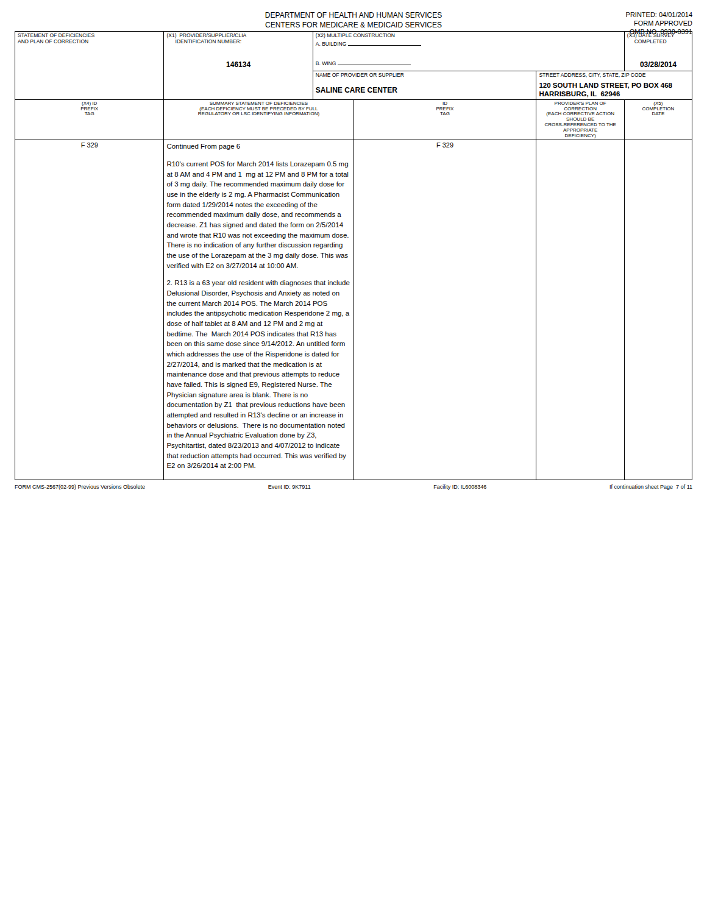PRINTED: 04/01/2014
FORM APPROVED
OMB NO. 0938-0391
DEPARTMENT OF HEALTH AND HUMAN SERVICES
CENTERS FOR MEDICARE & MEDICAID SERVICES
| STATEMENT OF DEFICIENCIES AND PLAN OF CORRECTION | (X1) PROVIDER/SUPPLIER/CLIA IDENTIFICATION NUMBER: 146134 | (X2) MULTIPLE CONSTRUCTION A. BUILDING B. WING | (X3) DATE SURVEY COMPLETED 03/28/2014 |
| NAME OF PROVIDER OR SUPPLIER SALINE CARE CENTER | STREET ADDRESS, CITY, STATE, ZIP CODE 120 SOUTH LAND STREET, PO BOX 468 HARRISBURG, IL 62946 |
| (X4) ID PREFIX TAG | SUMMARY STATEMENT OF DEFICIENCIES (EACH DEFICIENCY MUST BE PRECEDED BY FULL REGULATORY OR LSC IDENTIFYING INFORMATION) | ID PREFIX TAG | PROVIDER'S PLAN OF CORRECTION (EACH CORRECTIVE ACTION SHOULD BE CROSS-REFERENCED TO THE APPROPRIATE DEFICIENCY) | (X5) COMPLETION DATE |
| F 329 | Continued From page 6 R10's current POS for March 2014 lists Lorazepam 0.5 mg at 8 AM and 4 PM and 1 mg at 12 PM and 8 PM for a total of 3 mg daily. The recommended maximum daily dose for use in the elderly is 2 mg. A Pharmacist Communication form dated 1/29/2014 notes the exceeding of the recommended maximum daily dose, and recommends a decrease. Z1 has signed and dated the form on 2/5/2014 and wrote that R10 was not exceeding the maximum dose. There is no indication of any further discussion regarding the use of the Lorazepam at the 3 mg daily dose. This was verified with E2 on 3/27/2014 at 10:00 AM. 2. R13 is a 63 year old resident with diagnoses that include Delusional Disorder, Psychosis and Anxiety as noted on the current March 2014 POS. The March 2014 POS includes the antipsychotic medication Resperidone 2 mg, a dose of half tablet at 8 AM and 12 PM and 2 mg at bedtime. The March 2014 POS indicates that R13 has been on this same dose since 9/14/2012. An untitled form which addresses the use of the Risperidone is dated for 2/27/2014, and is marked that the medication is at maintenance dose and that previous attempts to reduce have failed. This is signed E9, Registered Nurse. The Physician signature area is blank. There is no documentation by Z1 that previous reductions have been attempted and resulted in R13's decline or an increase in behaviors or delusions. There is no documentation noted in the Annual Psychiatric Evaluation done by Z3, Psychitartist, dated 8/23/2013 and 4/07/2012 to indicate that reduction attempts had occurred. This was verified by E2 on 3/26/2014 at 2:00 PM. | F 329 | | |
FORM CMS-2567(02-99) Previous Versions Obsolete
Event ID: 9K7911
Facility ID: IL6008346
If continuation sheet Page 7 of 11